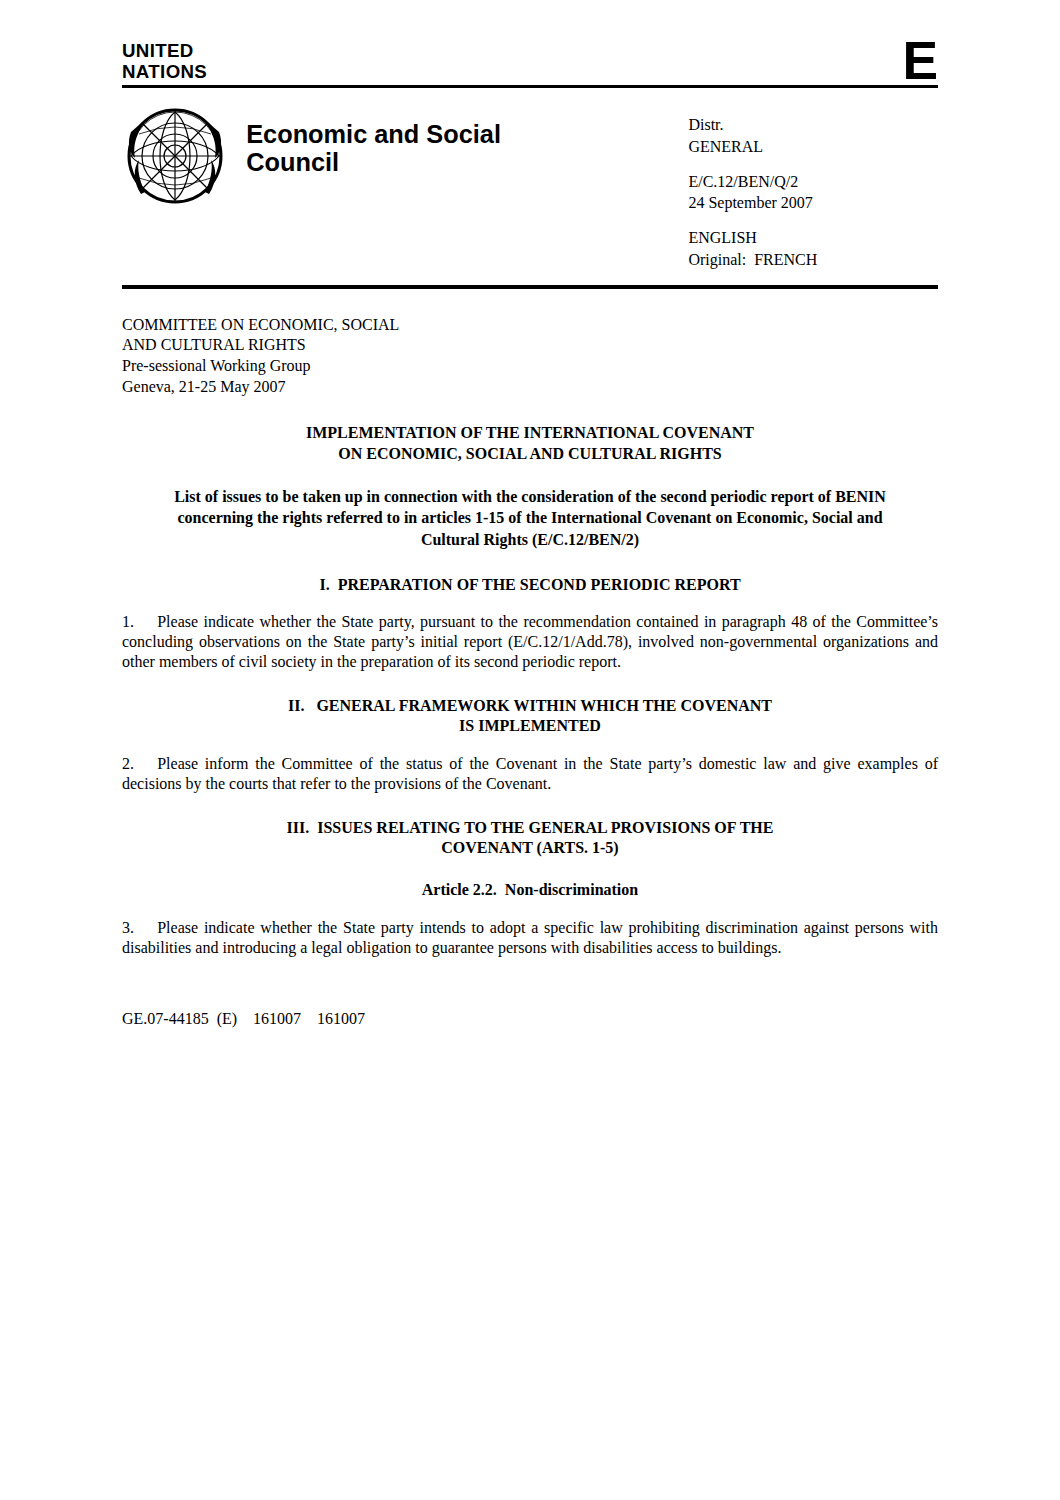UNITED
NATIONS
E
Economic and Social
Council
Distr.
GENERAL
E/C.12/BEN/Q/2
24 September 2007
ENGLISH
Original: FRENCH
COMMITTEE ON ECONOMIC, SOCIAL
AND CULTURAL RIGHTS
Pre-sessional Working Group
Geneva, 21-25 May 2007
Implementation of the International Covenant
on Economic, Social and Cultural Rights
List of issues to be taken up in connection with the consideration of the second periodic report of BENIN concerning the rights referred to in articles 1-15 of the International Covenant on Economic, Social and Cultural Rights (E/C.12/BEN/2)
I. Preparation of the second periodic report
1. Please indicate whether the State party, pursuant to the recommendation contained in paragraph 48 of the Committee’s concluding observations on the State party’s initial report (E/C.12/1/Add.78), involved non-governmental organizations and other members of civil society in the preparation of its second periodic report.
II. General framework within which the Covenant
is implemented
2. Please inform the Committee of the status of the Covenant in the State party’s domestic law and give examples of decisions by the courts that refer to the provisions of the Covenant.
III. Issues relating to the general provisions of the
Covenant (arts. 1-5)
Article 2.2. Non-discrimination
3. Please indicate whether the State party intends to adopt a specific law prohibiting discrimination against persons with disabilities and introducing a legal obligation to guarantee persons with disabilities access to buildings.
GE.07-44185 (E) 161007 161007